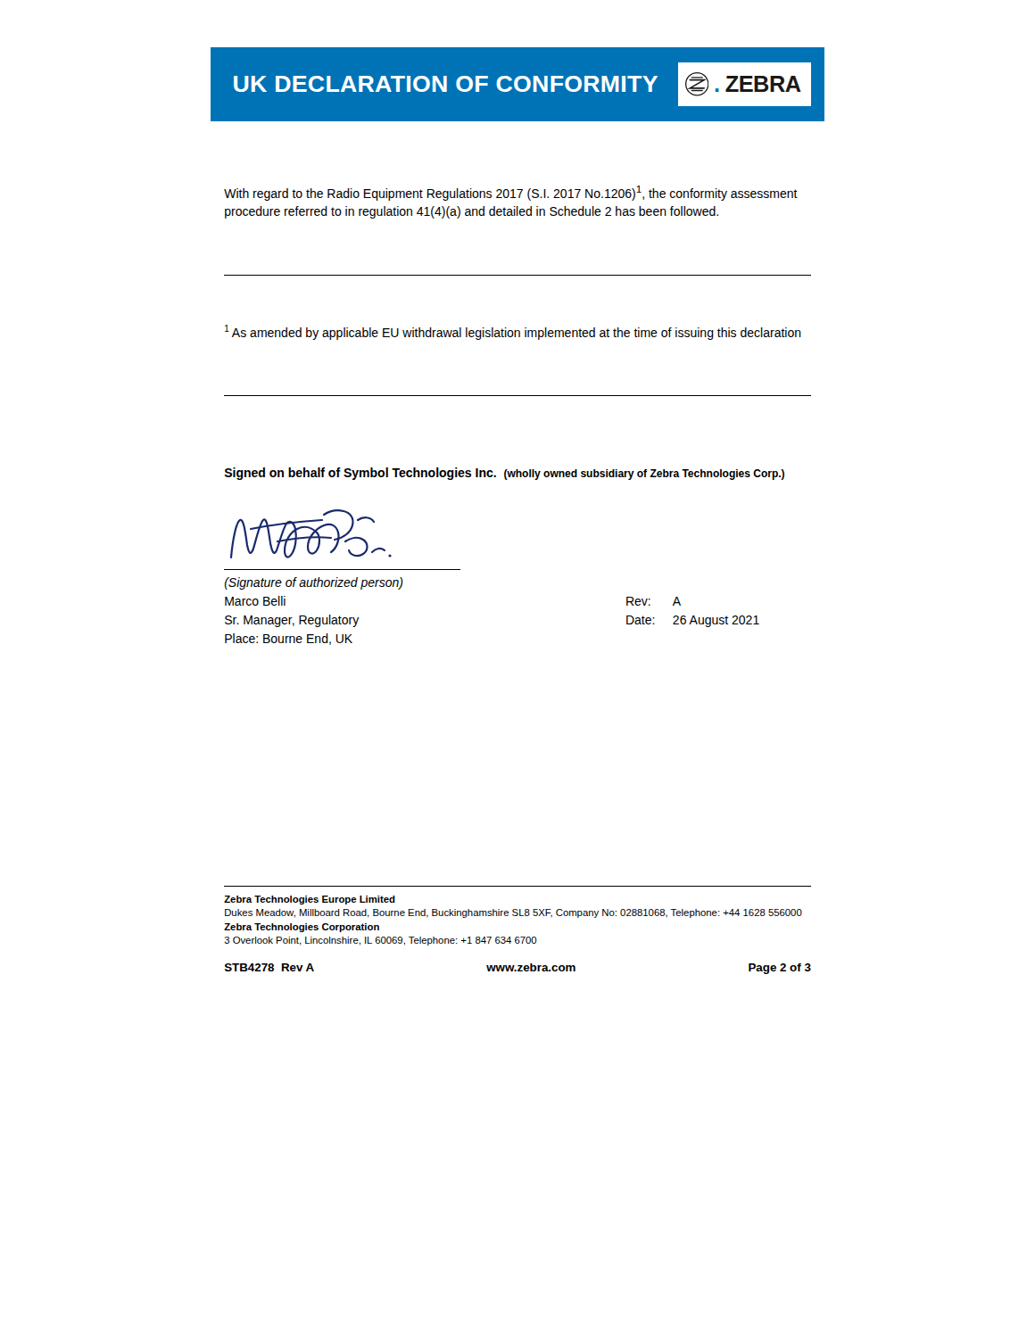UK DECLARATION OF CONFORMITY
. ZEBRA
With regard to the Radio Equipment Regulations 2017 (S.I. 2017 No.1206)1, the conformity assessment procedure referred to in regulation 41(4)(a) and detailed in Schedule 2 has been followed.
1 As amended by applicable EU withdrawal legislation implemented at the time of issuing this declaration
Signed on behalf of Symbol Technologies Inc. (wholly owned subsidiary of Zebra Technologies Corp.)
(Signature of authorized person)
Marco Belli
Sr. Manager, Regulatory
Place: Bourne End, UK
Rev: A
Date: 26 August 2021
Zebra Technologies Europe Limited
Dukes Meadow, Millboard Road, Bourne End, Buckinghamshire SL8 5XF, Company No: 02881068, Telephone: +44 1628 556000
Zebra Technologies Corporation
3 Overlook Point, Lincolnshire, IL 60069, Telephone: +1 847 634 6700
STB4278 Rev A www.zebra.com Page 2 of 3